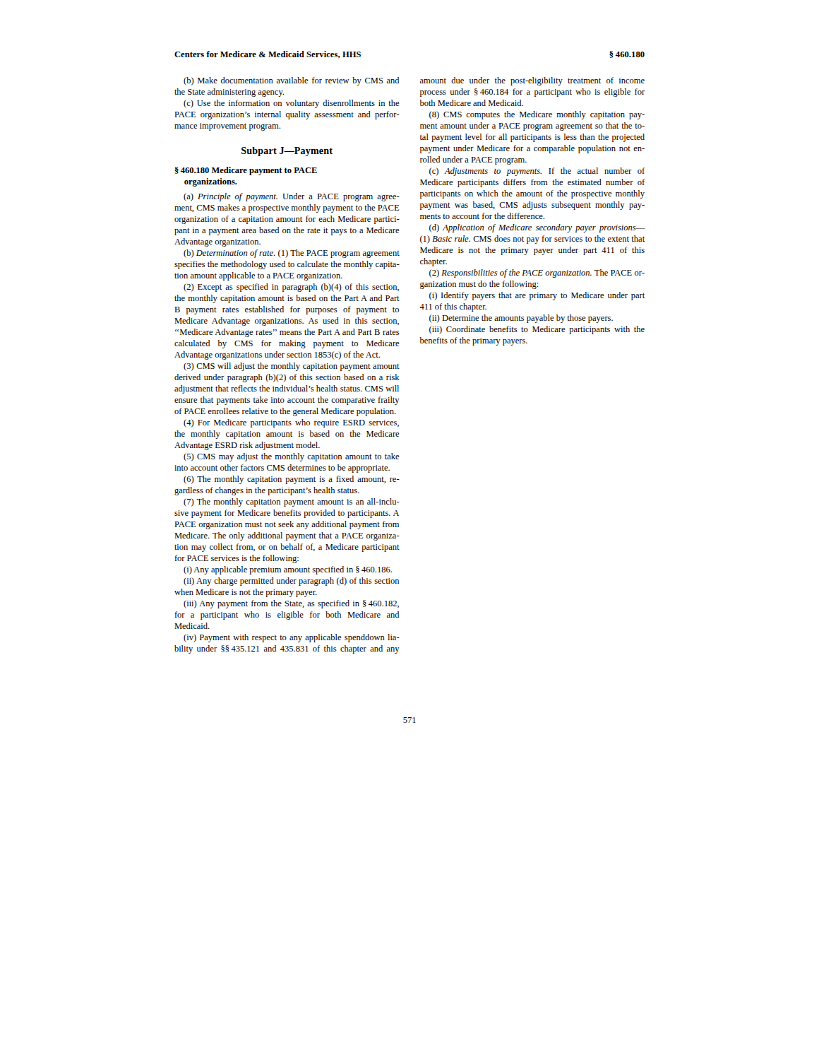Centers for Medicare & Medicaid Services, HHS
§ 460.180
(b) Make documentation available for review by CMS and the State administering agency.
(c) Use the information on voluntary disenrollments in the PACE organization’s internal quality assessment and performance improvement program.
Subpart J—Payment
§ 460.180 Medicare payment to PACE organizations.
(a) Principle of payment. Under a PACE program agreement, CMS makes a prospective monthly payment to the PACE organization of a capitation amount for each Medicare participant in a payment area based on the rate it pays to a Medicare Advantage organization.
(b) Determination of rate. (1) The PACE program agreement specifies the methodology used to calculate the monthly capitation amount applicable to a PACE organization.
(2) Except as specified in paragraph (b)(4) of this section, the monthly capitation amount is based on the Part A and Part B payment rates established for purposes of payment to Medicare Advantage organizations. As used in this section, ‘‘Medicare Advantage rates’’ means the Part A and Part B rates calculated by CMS for making payment to Medicare Advantage organizations under section 1853(c) of the Act.
(3) CMS will adjust the monthly capitation payment amount derived under paragraph (b)(2) of this section based on a risk adjustment that reflects the individual’s health status. CMS will ensure that payments take into account the comparative frailty of PACE enrollees relative to the general Medicare population.
(4) For Medicare participants who require ESRD services, the monthly capitation amount is based on the Medicare Advantage ESRD risk adjustment model.
(5) CMS may adjust the monthly capitation amount to take into account other factors CMS determines to be appropriate.
(6) The monthly capitation payment is a fixed amount, regardless of changes in the participant’s health status.
(7) The monthly capitation payment amount is an all-inclusive payment for Medicare benefits provided to participants. A PACE organization must not seek any additional payment from Medicare. The only additional payment that a PACE organization may collect from, or on behalf of, a Medicare participant for PACE services is the following:
(i) Any applicable premium amount specified in § 460.186.
(ii) Any charge permitted under paragraph (d) of this section when Medicare is not the primary payer.
(iii) Any payment from the State, as specified in § 460.182, for a participant who is eligible for both Medicare and Medicaid.
(iv) Payment with respect to any applicable spenddown liability under §§ 435.121 and 435.831 of this chapter and any amount due under the post-eligibility treatment of income process under § 460.184 for a participant who is eligible for both Medicare and Medicaid.
(8) CMS computes the Medicare monthly capitation payment amount under a PACE program agreement so that the total payment level for all participants is less than the projected payment under Medicare for a comparable population not enrolled under a PACE program.
(c) Adjustments to payments. If the actual number of Medicare participants differs from the estimated number of participants on which the amount of the prospective monthly payment was based, CMS adjusts subsequent monthly payments to account for the difference.
(d) Application of Medicare secondary payer provisions—(1) Basic rule. CMS does not pay for services to the extent that Medicare is not the primary payer under part 411 of this chapter.
(2) Responsibilities of the PACE organization. The PACE organization must do the following:
(i) Identify payers that are primary to Medicare under part 411 of this chapter.
(ii) Determine the amounts payable by those payers.
(iii) Coordinate benefits to Medicare participants with the benefits of the primary payers.
571